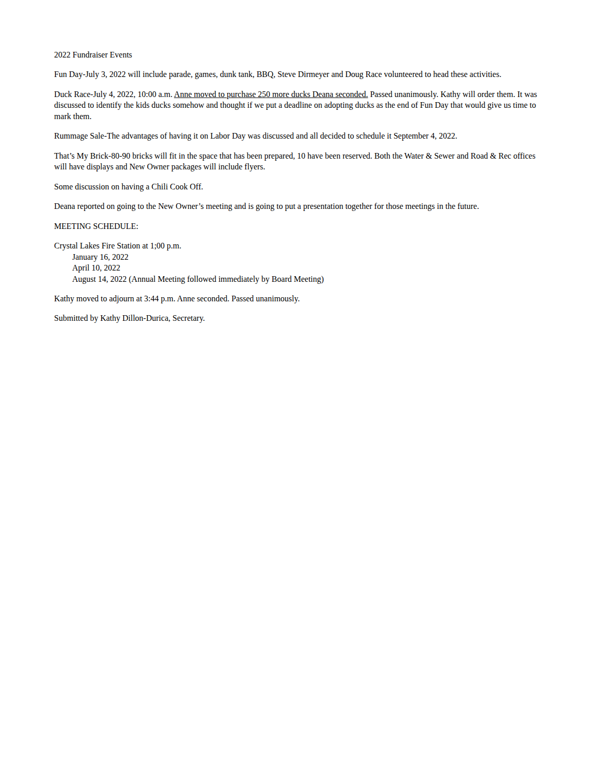2022 Fundraiser Events
Fun Day-July 3, 2022 will include parade, games, dunk tank, BBQ, Steve Dirmeyer and Doug Race volunteered to head these activities.
Duck Race-July 4, 2022, 10:00 a.m. Anne moved to purchase 250 more ducks Deana seconded. Passed unanimously. Kathy will order them. It was discussed to identify the kids ducks somehow and thought if we put a deadline on adopting ducks as the end of Fun Day that would give us time to mark them.
Rummage Sale-The advantages of having it on Labor Day was discussed and all decided to schedule it September 4, 2022.
That’s My Brick-80-90 bricks will fit in the space that has been prepared, 10 have been reserved. Both the Water & Sewer and Road & Rec offices will have displays and New Owner packages will include flyers.
Some discussion on having a Chili Cook Off.
Deana reported on going to the New Owner’s meeting and is going to put a presentation together for those meetings in the future.
MEETING SCHEDULE:
Crystal Lakes Fire Station at 1;00 p.m.
January 16, 2022
April 10, 2022
August 14, 2022 (Annual Meeting followed immediately by Board Meeting)
Kathy moved to adjourn at 3:44 p.m. Anne seconded. Passed unanimously.
Submitted by Kathy Dillon-Durica, Secretary.